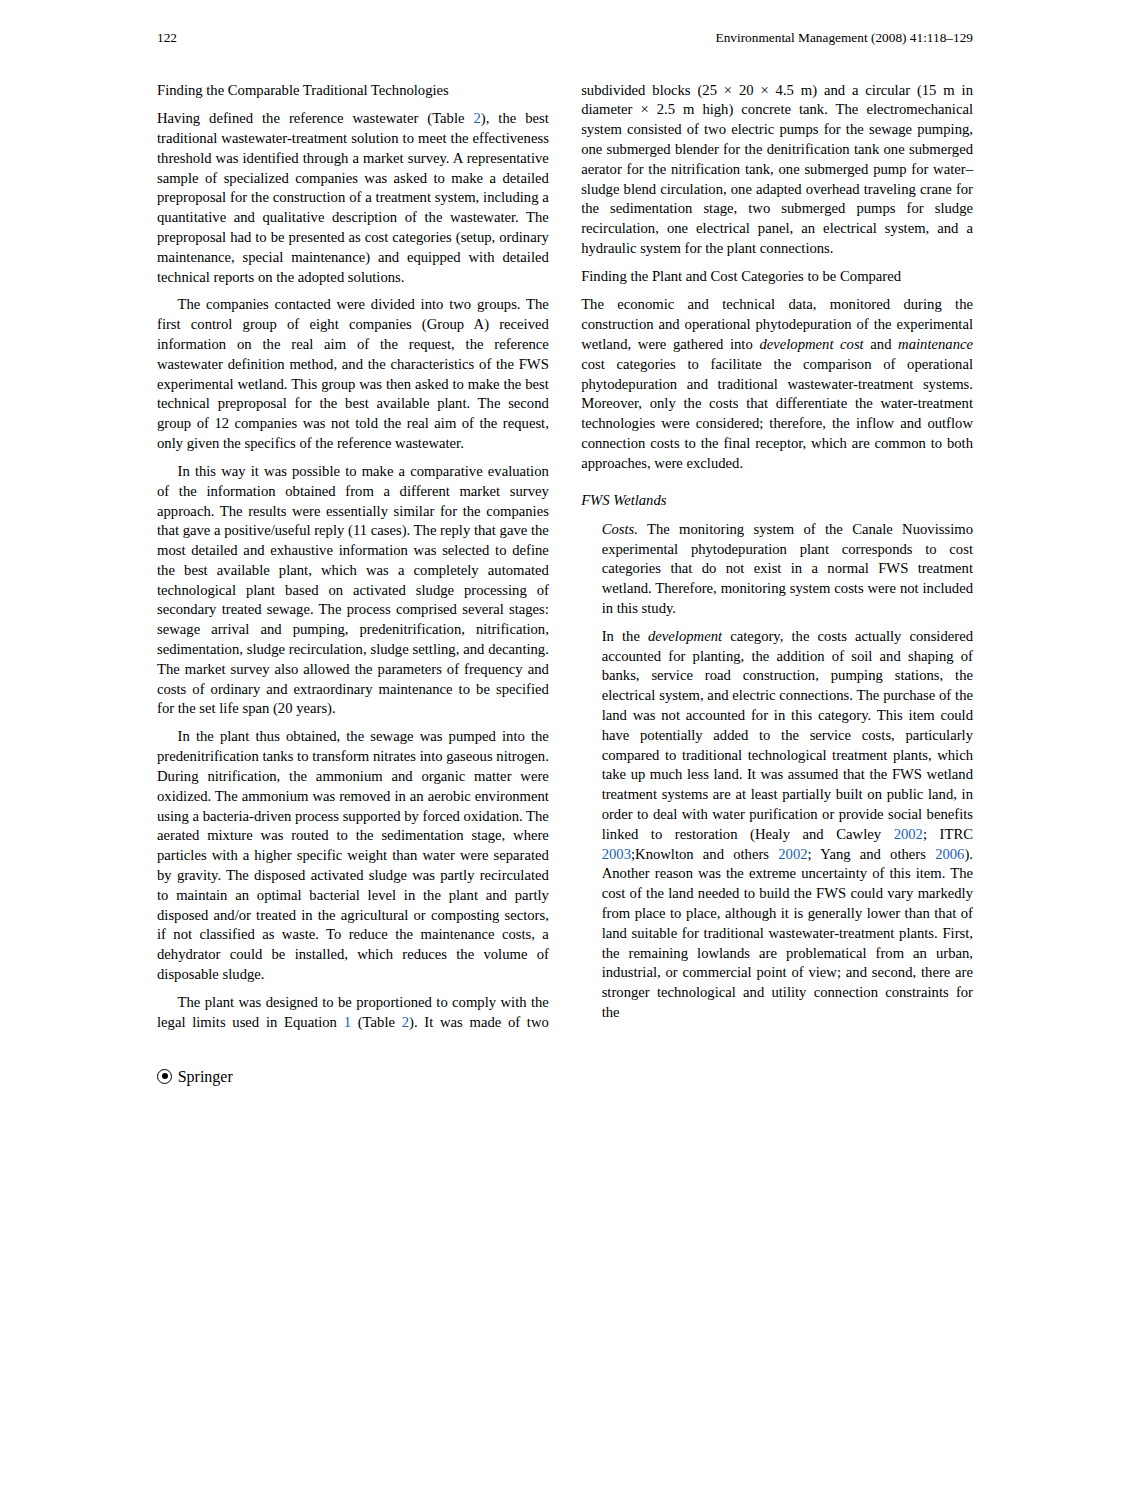122 Environmental Management (2008) 41:118–129
Finding the Comparable Traditional Technologies
Having defined the reference wastewater (Table 2), the best traditional wastewater-treatment solution to meet the effectiveness threshold was identified through a market survey. A representative sample of specialized companies was asked to make a detailed preproposal for the construction of a treatment system, including a quantitative and qualitative description of the wastewater. The preproposal had to be presented as cost categories (setup, ordinary maintenance, special maintenance) and equipped with detailed technical reports on the adopted solutions.
The companies contacted were divided into two groups. The first control group of eight companies (Group A) received information on the real aim of the request, the reference wastewater definition method, and the characteristics of the FWS experimental wetland. This group was then asked to make the best technical preproposal for the best available plant. The second group of 12 companies was not told the real aim of the request, only given the specifics of the reference wastewater.
In this way it was possible to make a comparative evaluation of the information obtained from a different market survey approach. The results were essentially similar for the companies that gave a positive/useful reply (11 cases). The reply that gave the most detailed and exhaustive information was selected to define the best available plant, which was a completely automated technological plant based on activated sludge processing of secondary treated sewage. The process comprised several stages: sewage arrival and pumping, predenitrification, nitrification, sedimentation, sludge recirculation, sludge settling, and decanting. The market survey also allowed the parameters of frequency and costs of ordinary and extraordinary maintenance to be specified for the set life span (20 years).
In the plant thus obtained, the sewage was pumped into the predenitrification tanks to transform nitrates into gaseous nitrogen. During nitrification, the ammonium and organic matter were oxidized. The ammonium was removed in an aerobic environment using a bacteria-driven process supported by forced oxidation. The aerated mixture was routed to the sedimentation stage, where particles with a higher specific weight than water were separated by gravity. The disposed activated sludge was partly recirculated to maintain an optimal bacterial level in the plant and partly disposed and/or treated in the agricultural or composting sectors, if not classified as waste. To reduce the maintenance costs, a dehydrator could be installed, which reduces the volume of disposable sludge.
The plant was designed to be proportioned to comply with the legal limits used in Equation 1 (Table 2). It was made of two subdivided blocks (25 × 20 × 4.5 m) and a circular (15 m in diameter × 2.5 m high) concrete tank. The electromechanical system consisted of two electric pumps for the sewage pumping, one submerged blender for the denitrification tank one submerged aerator for the nitrification tank, one submerged pump for water–sludge blend circulation, one adapted overhead traveling crane for the sedimentation stage, two submerged pumps for sludge recirculation, one electrical panel, an electrical system, and a hydraulic system for the plant connections.
Finding the Plant and Cost Categories to be Compared
The economic and technical data, monitored during the construction and operational phytodepuration of the experimental wetland, were gathered into development cost and maintenance cost categories to facilitate the comparison of operational phytodepuration and traditional wastewater-treatment systems. Moreover, only the costs that differentiate the water-treatment technologies were considered; therefore, the inflow and outflow connection costs to the final receptor, which are common to both approaches, were excluded.
FWS Wetlands
Costs. The monitoring system of the Canale Nuovissimo experimental phytodepuration plant corresponds to cost categories that do not exist in a normal FWS treatment wetland. Therefore, monitoring system costs were not included in this study.
In the development category, the costs actually considered accounted for planting, the addition of soil and shaping of banks, service road construction, pumping stations, the electrical system, and electric connections. The purchase of the land was not accounted for in this category. This item could have potentially added to the service costs, particularly compared to traditional technological treatment plants, which take up much less land. It was assumed that the FWS wetland treatment systems are at least partially built on public land, in order to deal with water purification or provide social benefits linked to restoration (Healy and Cawley 2002; ITRC 2003;Knowlton and others 2002; Yang and others 2006). Another reason was the extreme uncertainty of this item. The cost of the land needed to build the FWS could vary markedly from place to place, although it is generally lower than that of land suitable for traditional wastewater-treatment plants. First, the remaining lowlands are problematical from an urban, industrial, or commercial point of view; and second, there are stronger technological and utility connection constraints for the
Springer